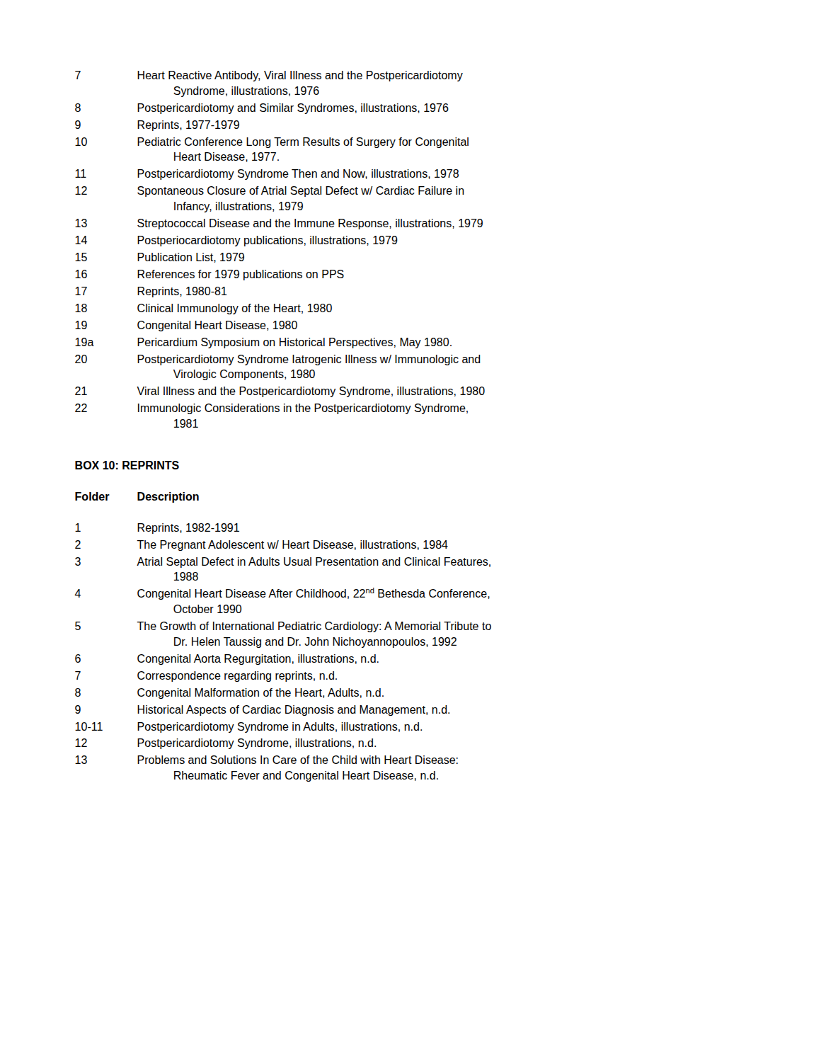| 7 | Heart Reactive Antibody, Viral Illness and the Postpericardiotomy Syndrome, illustrations, 1976 |
| 8 | Postpericardiotomy and Similar Syndromes, illustrations, 1976 |
| 9 | Reprints, 1977-1979 |
| 10 | Pediatric Conference Long Term Results of Surgery for Congenital Heart Disease, 1977. |
| 11 | Postpericardiotomy Syndrome Then and Now, illustrations, 1978 |
| 12 | Spontaneous Closure of Atrial Septal Defect w/ Cardiac Failure in Infancy, illustrations, 1979 |
| 13 | Streptococcal Disease and the Immune Response, illustrations, 1979 |
| 14 | Postperiocardiotomy publications, illustrations, 1979 |
| 15 | Publication List, 1979 |
| 16 | References for 1979 publications on PPS |
| 17 | Reprints, 1980-81 |
| 18 | Clinical Immunology of the Heart, 1980 |
| 19 | Congenital Heart Disease, 1980 |
| 19a | Pericardium Symposium on Historical Perspectives, May 1980. |
| 20 | Postpericardiotomy Syndrome Iatrogenic Illness w/ Immunologic and Virologic Components, 1980 |
| 21 | Viral Illness and the Postpericardiotomy Syndrome, illustrations, 1980 |
| 22 | Immunologic Considerations in the Postpericardiotomy Syndrome, 1981 |
BOX 10: REPRINTS
Folder Description
| 1 | Reprints, 1982-1991 |
| 2 | The Pregnant Adolescent w/ Heart Disease, illustrations, 1984 |
| 3 | Atrial Septal Defect in Adults Usual Presentation and Clinical Features, 1988 |
| 4 | Congenital Heart Disease After Childhood, 22 nd Bethesda Conference, October 1990 |
| 5 | The Growth of International Pediatric Cardiology: A Memorial Tribute to Dr. Helen Taussig and Dr. John Nichoyannopoulos, 1992 |
| 6 | Congenital Aorta Regurgitation, illustrations, n.d. |
| 7 | Correspondence regarding reprints, n.d. |
| 8 | Congenital Malformation of the Heart, Adults, n.d. |
| 9 | Historical Aspects of Cardiac Diagnosis and Management, n.d. |
| 10-11 | Postpericardiotomy Syndrome in Adults, illustrations, n.d. |
| 12 | Postpericardiotomy Syndrome, illustrations, n.d. |
| 13 | Problems and Solutions In Care of the Child with Heart Disease: Rheumatic Fever and Congenital Heart Disease, n.d. |